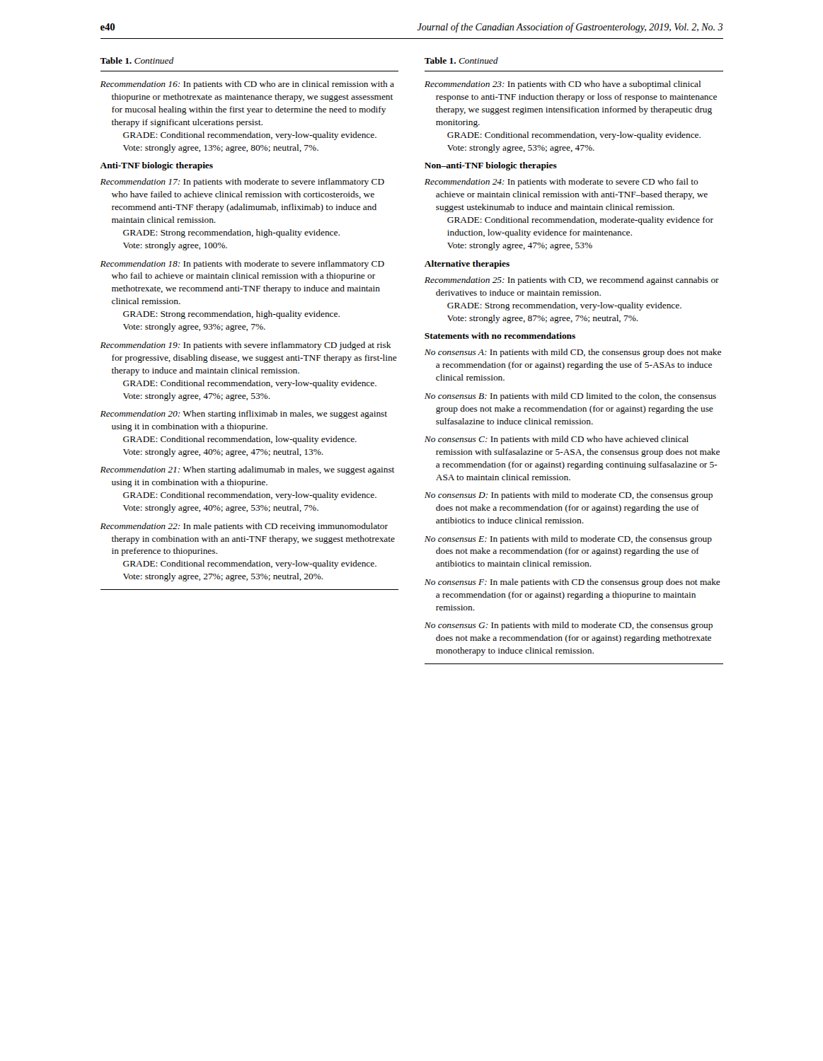e40 Journal of the Canadian Association of Gastroenterology, 2019, Vol. 2, No. 3
Table 1. Continued
Recommendation 16: In patients with CD who are in clinical remission with a thiopurine or methotrexate as maintenance therapy, we suggest assessment for mucosal healing within the first year to determine the need to modify therapy if significant ulcerations persist. GRADE: Conditional recommendation, very-low-quality evidence. Vote: strongly agree, 13%; agree, 80%; neutral, 7%.
Anti-TNF biologic therapies
Recommendation 17: In patients with moderate to severe inflammatory CD who have failed to achieve clinical remission with corticosteroids, we recommend anti-TNF therapy (adalimumab, infliximab) to induce and maintain clinical remission. GRADE: Strong recommendation, high-quality evidence. Vote: strongly agree, 100%.
Recommendation 18: In patients with moderate to severe inflammatory CD who fail to achieve or maintain clinical remission with a thiopurine or methotrexate, we recommend anti-TNF therapy to induce and maintain clinical remission. GRADE: Strong recommendation, high-quality evidence. Vote: strongly agree, 93%; agree, 7%.
Recommendation 19: In patients with severe inflammatory CD judged at risk for progressive, disabling disease, we suggest anti-TNF therapy as first-line therapy to induce and maintain clinical remission. GRADE: Conditional recommendation, very-low-quality evidence. Vote: strongly agree, 47%; agree, 53%.
Recommendation 20: When starting infliximab in males, we suggest against using it in combination with a thiopurine. GRADE: Conditional recommendation, low-quality evidence. Vote: strongly agree, 40%; agree, 47%; neutral, 13%.
Recommendation 21: When starting adalimumab in males, we suggest against using it in combination with a thiopurine. GRADE: Conditional recommendation, very-low-quality evidence. Vote: strongly agree, 40%; agree, 53%; neutral, 7%.
Recommendation 22: In male patients with CD receiving immunomodulator therapy in combination with an anti-TNF therapy, we suggest methotrexate in preference to thiopurines. GRADE: Conditional recommendation, very-low-quality evidence. Vote: strongly agree, 27%; agree, 53%; neutral, 20%.
Table 1. Continued
Recommendation 23: In patients with CD who have a suboptimal clinical response to anti-TNF induction therapy or loss of response to maintenance therapy, we suggest regimen intensification informed by therapeutic drug monitoring. GRADE: Conditional recommendation, very-low-quality evidence. Vote: strongly agree, 53%; agree, 47%.
Non–anti-TNF biologic therapies
Recommendation 24: In patients with moderate to severe CD who fail to achieve or maintain clinical remission with anti-TNF–based therapy, we suggest ustekinumab to induce and maintain clinical remission. GRADE: Conditional recommendation, moderate-quality evidence for induction, low-quality evidence for maintenance. Vote: strongly agree, 47%; agree, 53%
Alternative therapies
Recommendation 25: In patients with CD, we recommend against cannabis or derivatives to induce or maintain remission. GRADE: Strong recommendation, very-low-quality evidence. Vote: strongly agree, 87%; agree, 7%; neutral, 7%.
Statements with no recommendations
No consensus A: In patients with mild CD, the consensus group does not make a recommendation (for or against) regarding the use of 5-ASAs to induce clinical remission.
No consensus B: In patients with mild CD limited to the colon, the consensus group does not make a recommendation (for or against) regarding the use sulfasalazine to induce clinical remission.
No consensus C: In patients with mild CD who have achieved clinical remission with sulfasalazine or 5-ASA, the consensus group does not make a recommendation (for or against) regarding continuing sulfasalazine or 5-ASA to maintain clinical remission.
No consensus D: In patients with mild to moderate CD, the consensus group does not make a recommendation (for or against) regarding the use of antibiotics to induce clinical remission.
No consensus E: In patients with mild to moderate CD, the consensus group does not make a recommendation (for or against) regarding the use of antibiotics to maintain clinical remission.
No consensus F: In male patients with CD the consensus group does not make a recommendation (for or against) regarding a thiopurine to maintain remission.
No consensus G: In patients with mild to moderate CD, the consensus group does not make a recommendation (for or against) regarding methotrexate monotherapy to induce clinical remission.